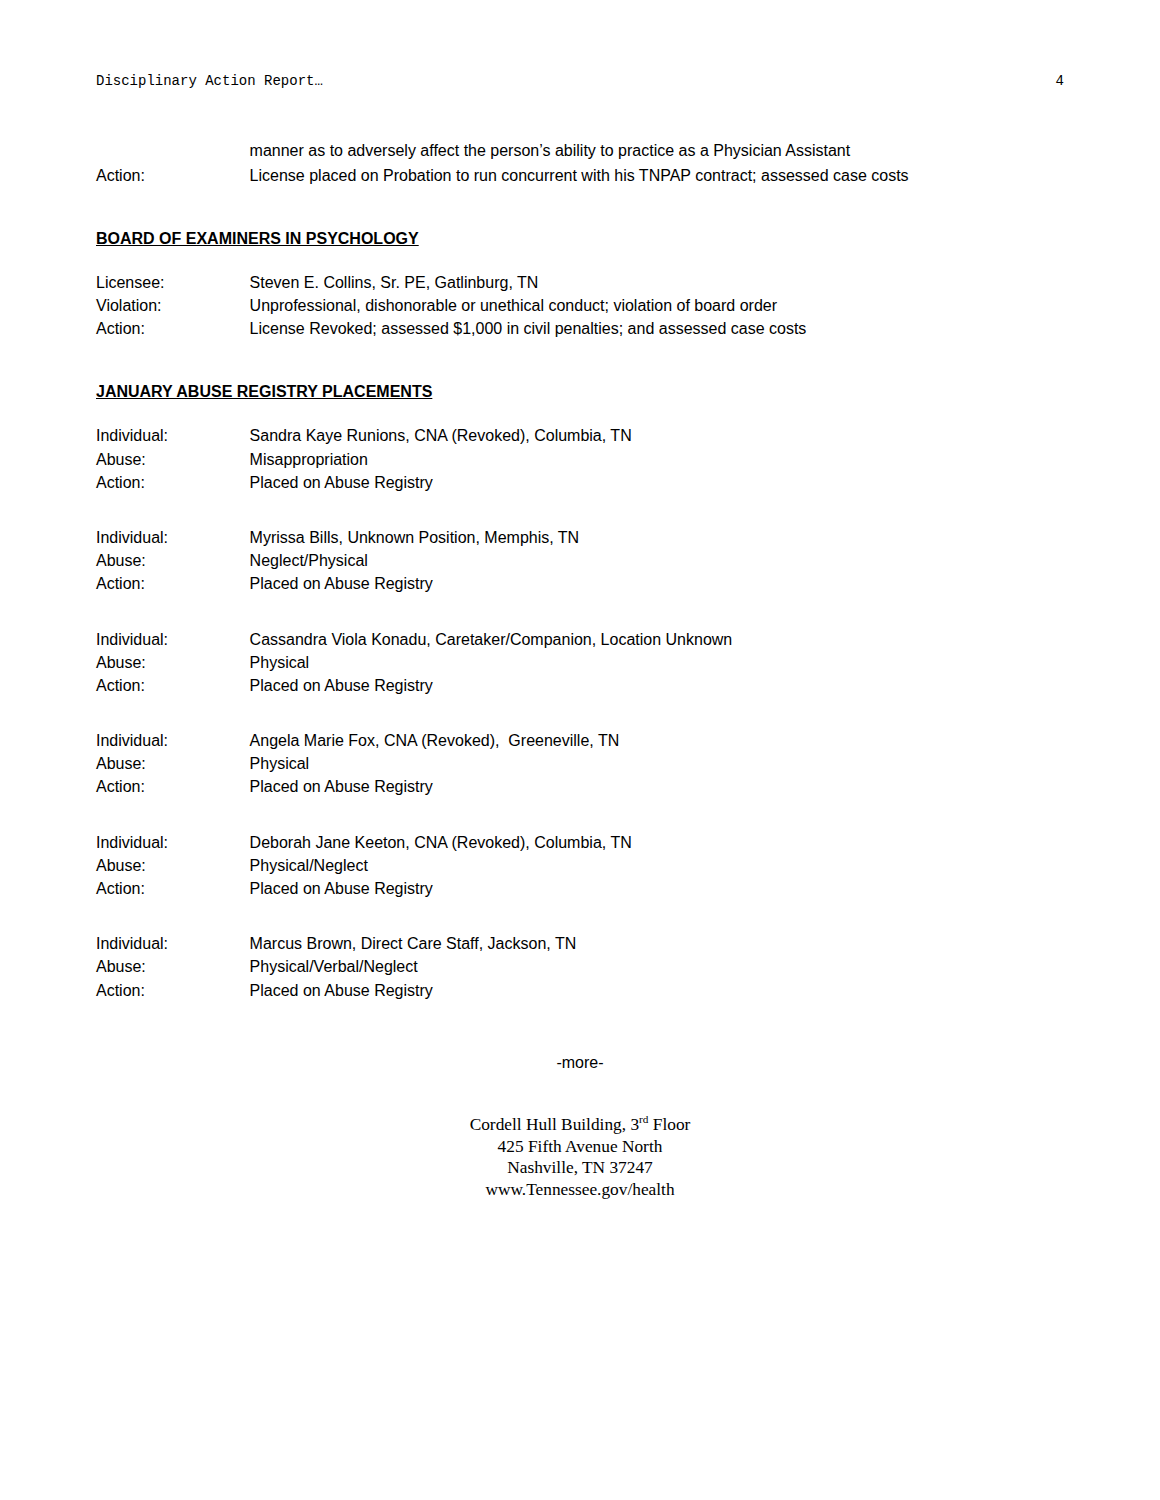Disciplinary Action Report… 4
manner as to adversely affect the person’s ability to practice as a Physician Assistant
Action:
License placed on Probation to run concurrent with his TNPAP contract; assessed case costs
BOARD OF EXAMINERS IN PSYCHOLOGY
Licensee:
Steven E. Collins, Sr. PE, Gatlinburg, TN
Violation:
Unprofessional, dishonorable or unethical conduct; violation of board order
Action:
License Revoked; assessed $1,000 in civil penalties; and assessed case costs
JANUARY ABUSE REGISTRY PLACEMENTS
Individual:
Sandra Kaye Runions, CNA (Revoked), Columbia, TN
Abuse:
Misappropriation
Action:
Placed on Abuse Registry
Individual:
Myrissa Bills, Unknown Position, Memphis, TN
Abuse:
Neglect/Physical
Action:
Placed on Abuse Registry
Individual:
Cassandra Viola Konadu, Caretaker/Companion, Location Unknown
Abuse:
Physical
Action:
Placed on Abuse Registry
Individual:
Angela Marie Fox, CNA (Revoked), Greeneville, TN
Abuse:
Physical
Action:
Placed on Abuse Registry
Individual:
Deborah Jane Keeton, CNA (Revoked), Columbia, TN
Abuse:
Physical/Neglect
Action:
Placed on Abuse Registry
Individual:
Marcus Brown, Direct Care Staff, Jackson, TN
Abuse:
Physical/Verbal/Neglect
Action:
Placed on Abuse Registry
-more-
Cordell Hull Building, 3rd Floor
425 Fifth Avenue North
Nashville, TN 37247
www.Tennessee.gov/health